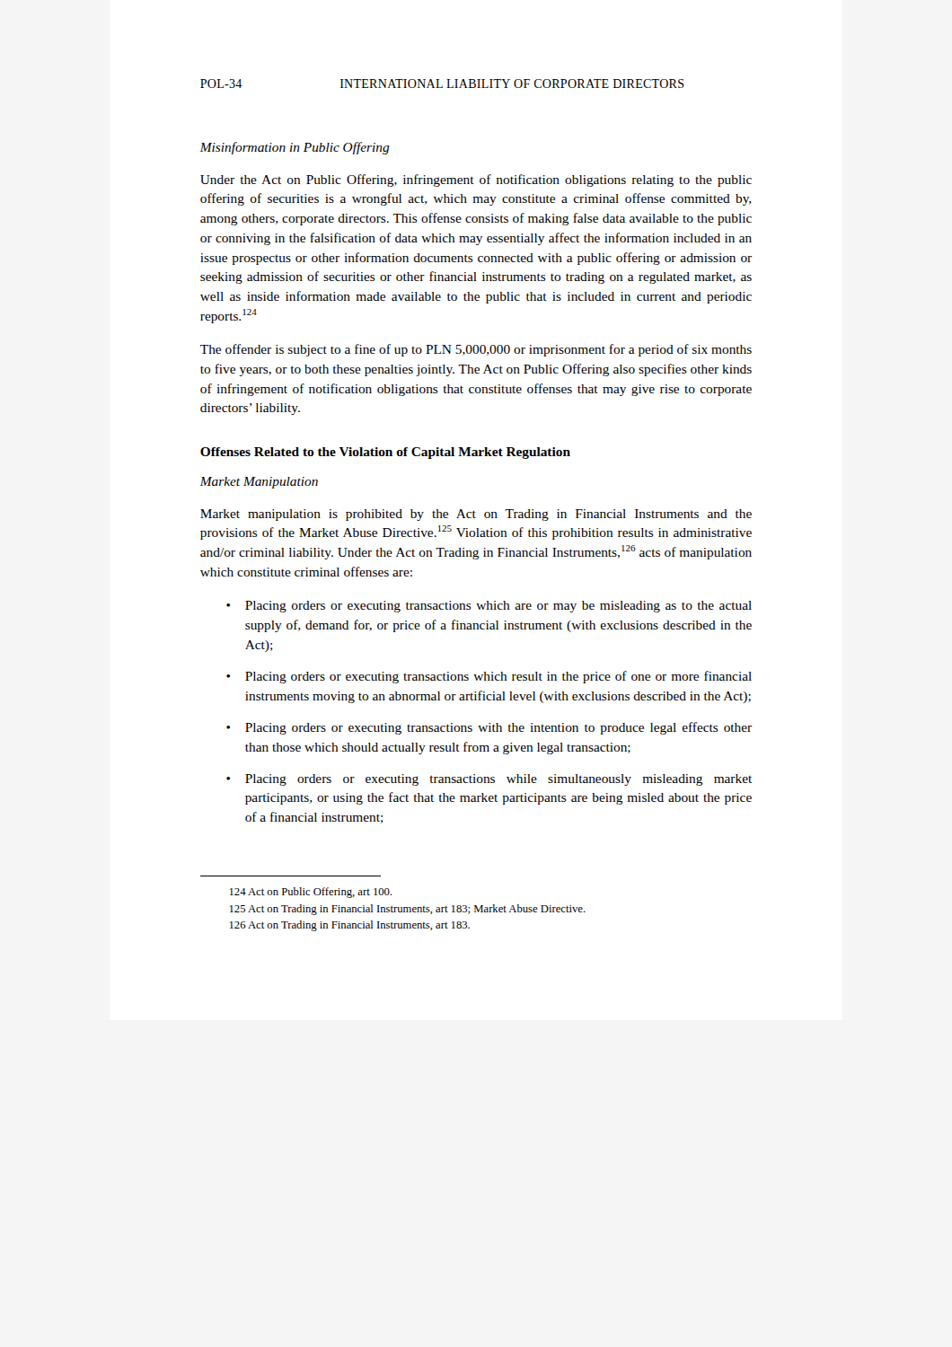POL-34 INTERNATIONAL LIABILITY OF CORPORATE DIRECTORS
Misinformation in Public Offering
Under the Act on Public Offering, infringement of notification obligations relating to the public offering of securities is a wrongful act, which may constitute a criminal offense committed by, among others, corporate directors. This offense consists of making false data available to the public or conniving in the falsification of data which may essentially affect the information included in an issue prospectus or other information documents connected with a public offering or admission or seeking admission of securities or other financial instruments to trading on a regulated market, as well as inside information made available to the public that is included in current and periodic reports.124
The offender is subject to a fine of up to PLN 5,000,000 or imprisonment for a period of six months to five years, or to both these penalties jointly. The Act on Public Offering also specifies other kinds of infringement of notification obligations that constitute offenses that may give rise to corporate directors’ liability.
Offenses Related to the Violation of Capital Market Regulation
Market Manipulation
Market manipulation is prohibited by the Act on Trading in Financial Instruments and the provisions of the Market Abuse Directive.125 Violation of this prohibition results in administrative and/or criminal liability. Under the Act on Trading in Financial Instruments,126 acts of manipulation which constitute criminal offenses are:
Placing orders or executing transactions which are or may be misleading as to the actual supply of, demand for, or price of a financial instrument (with exclusions described in the Act);
Placing orders or executing transactions which result in the price of one or more financial instruments moving to an abnormal or artificial level (with exclusions described in the Act);
Placing orders or executing transactions with the intention to produce legal effects other than those which should actually result from a given legal transaction;
Placing orders or executing transactions while simultaneously misleading market participants, or using the fact that the market participants are being misled about the price of a financial instrument;
124 Act on Public Offering, art 100.
125 Act on Trading in Financial Instruments, art 183; Market Abuse Directive.
126 Act on Trading in Financial Instruments, art 183.